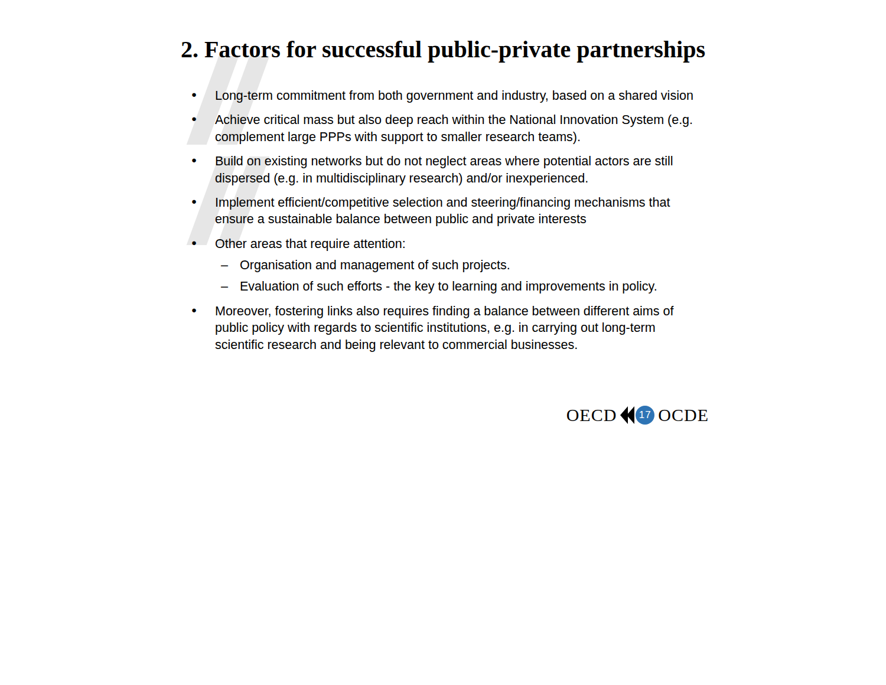2. Factors for successful public-private partnerships
Long-term commitment from both government and industry, based on a shared vision
Achieve critical mass but also deep reach within the National Innovation System (e.g. complement large PPPs with support to smaller research teams).
Build on existing networks but do not neglect areas where potential actors are still dispersed (e.g. in multidisciplinary research) and/or inexperienced.
Implement efficient/competitive selection and steering/financing mechanisms that ensure a sustainable balance between public and private interests
Other areas that require attention:
Organisation and management of such projects.
Evaluation of such efforts - the key to learning and improvements in policy.
Moreover, fostering links also requires finding a balance between different aims of public policy with regards to scientific institutions, e.g. in carrying out long-term scientific research and being relevant to commercial businesses.
OECD 17 OCDE